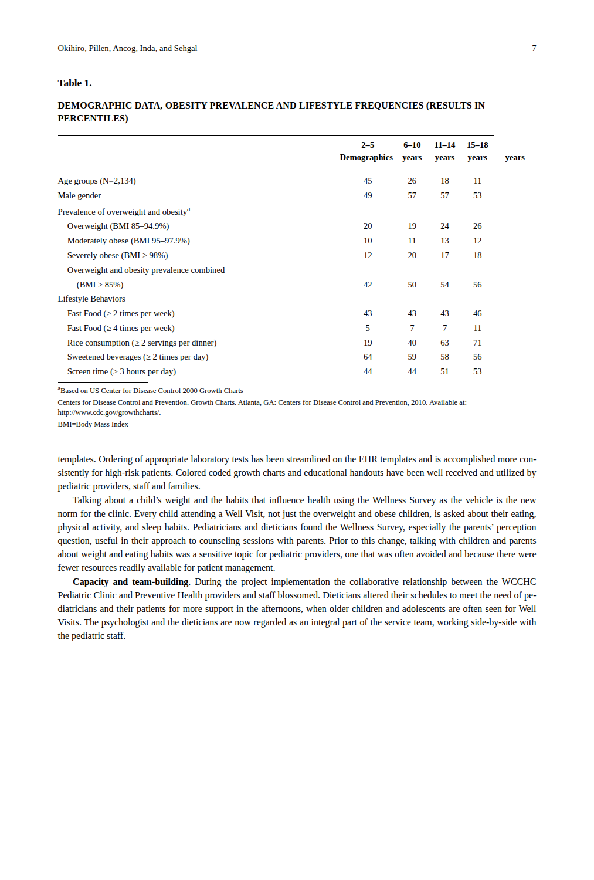Okihiro, Pillen, Ancog, Inda, and Sehgal 7
Table 1.
Demographic Data, Obesity Prevalence and Lifestyle Frequencies (Results in Percentiles)
| | 2–5 | 6–10 | 11–14 | 15–18 |
| --- | --- | --- | --- | --- |
| Demographics | years | years | years | years |
| Age groups (N=2,134) | 45 | 26 | 18 | 11 |
| Male gender | 49 | 57 | 57 | 53 |
| Prevalence of overweight and obesity a | | | | |
| Overweight (BMI 85–94.9%) | 20 | 19 | 24 | 26 |
| Moderately obese (BMI 95–97.9%) | 10 | 11 | 13 | 12 |
| Severely obese (BMI ≥ 98%) | 12 | 20 | 17 | 18 |
| Overweight and obesity prevalence combined | | | | |
| (BMI ≥ 85%) | 42 | 50 | 54 | 56 |
| Lifestyle Behaviors | | | | |
| Fast Food (≥ 2 times per week) | 43 | 43 | 43 | 46 |
| Fast Food (≥ 4 times per week) | 5 | 7 | 7 | 11 |
| Rice consumption (≥ 2 servings per dinner) | 19 | 40 | 63 | 71 |
| Sweetened beverages (≥ 2 times per day) | 64 | 59 | 58 | 56 |
| Screen time (≥ 3 hours per day) | 44 | 44 | 51 | 53 |
aBased on US Center for Disease Control 2000 Growth Charts
Centers for Disease Control and Prevention. Growth Charts. Atlanta, GA: Centers for Disease Control and Prevention, 2010. Available at: http://www.cdc.gov/growthcharts/.
BMI=Body Mass Index
templates. Ordering of appropriate laboratory tests has been streamlined on the EHR templates and is accomplished more consistently for high-risk patients. Colored coded growth charts and educational handouts have been well received and utilized by pediatric providers, staff and families.
Talking about a child’s weight and the habits that influence health using the Wellness Survey as the vehicle is the new norm for the clinic. Every child attending a Well Visit, not just the overweight and obese children, is asked about their eating, physical activity, and sleep habits. Pediatricians and dieticians found the Wellness Survey, especially the parents’ perception question, useful in their approach to counseling sessions with parents. Prior to this change, talking with children and parents about weight and eating habits was a sensitive topic for pediatric providers, one that was often avoided and because there were fewer resources readily available for patient management.
Capacity and team-building. During the project implementation the collaborative relationship between the WCCHC Pediatric Clinic and Preventive Health providers and staff blossomed. Dieticians altered their schedules to meet the need of pediatricians and their patients for more support in the afternoons, when older children and adolescents are often seen for Well Visits. The psychologist and the dieticians are now regarded as an integral part of the service team, working side-by-side with the pediatric staff.